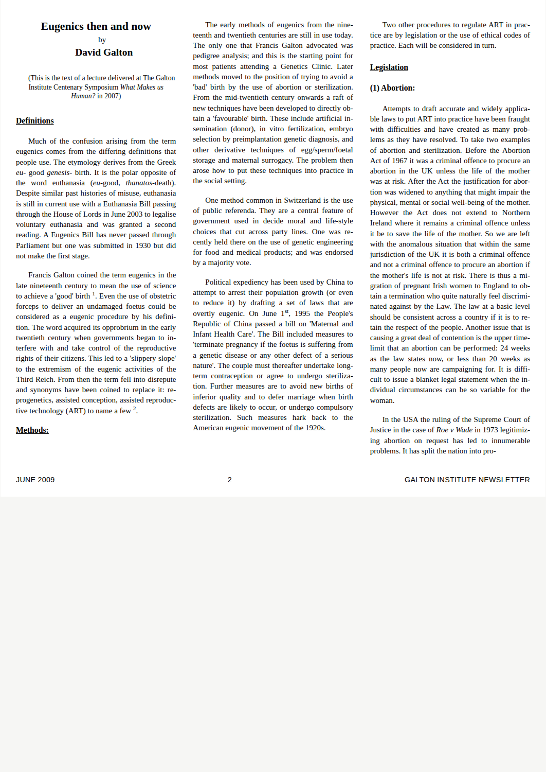Eugenics then and now
by
David Galton
(This is the text of a lecture delivered at The Galton Institute Centenary Symposium What Makes us Human? in 2007)
Definitions
Much of the confusion arising from the term eugenics comes from the differing definitions that people use. The etymology derives from the Greek eu- good genesis- birth. It is the polar opposite of the word euthanasia (eu-good, thanatos-death). Despite similar past histories of misuse, euthanasia is still in current use with a Euthanasia Bill passing through the House of Lords in June 2003 to legalise voluntary euthanasia and was granted a second reading. A Eugenics Bill has never passed through Parliament but one was submitted in 1930 but did not make the first stage.
Francis Galton coined the term eugenics in the late nineteenth century to mean the use of science to achieve a 'good' birth 1. Even the use of obstetric forceps to deliver an undamaged foetus could be considered as a eugenic procedure by his definition. The word acquired its opprobrium in the early twentieth century when governments began to interfere with and take control of the reproductive rights of their citizens. This led to a 'slippery slope' to the extremism of the eugenic activities of the Third Reich. From then the term fell into disrepute and synonyms have been coined to replace it: reprogenetics, assisted conception, assisted reproductive technology (ART) to name a few 2.
Methods:
The early methods of eugenics from the nineteenth and twentieth centuries are still in use today. The only one that Francis Galton advocated was pedigree analysis; and this is the starting point for most patients attending a Genetics Clinic. Later methods moved to the position of trying to avoid a 'bad' birth by the use of abortion or sterilization. From the mid-twentieth century onwards a raft of new techniques have been developed to directly obtain a 'favourable' birth. These include artificial insemination (donor), in vitro fertilization, embryo selection by preimplantation genetic diagnosis, and other derivative techniques of egg/sperm/foetal storage and maternal surrogacy. The problem then arose how to put these techniques into practice in the social setting.
One method common in Switzerland is the use of public referenda. They are a central feature of government used in decide moral and life-style choices that cut across party lines. One was recently held there on the use of genetic engineering for food and medical products; and was endorsed by a majority vote.
Political expediency has been used by China to attempt to arrest their population growth (or even to reduce it) by drafting a set of laws that are overtly eugenic. On June 1st, 1995 the People's Republic of China passed a bill on 'Maternal and Infant Health Care'. The Bill included measures to 'terminate pregnancy if the foetus is suffering from a genetic disease or any other defect of a serious nature'. The couple must thereafter undertake long-term contraception or agree to undergo sterilization. Further measures are to avoid new births of inferior quality and to defer marriage when birth defects are likely to occur, or undergo compulsory sterilization. Such measures hark back to the American eugenic movement of the 1920s.
Two other procedures to regulate ART in practice are by legislation or the use of ethical codes of practice. Each will be considered in turn.
Legislation
(1) Abortion:
Attempts to draft accurate and widely applicable laws to put ART into practice have been fraught with difficulties and have created as many problems as they have resolved. To take two examples of abortion and sterilization. Before the Abortion Act of 1967 it was a criminal offence to procure an abortion in the UK unless the life of the mother was at risk. After the Act the justification for abortion was widened to anything that might impair the physical, mental or social well-being of the mother. However the Act does not extend to Northern Ireland where it remains a criminal offence unless it be to save the life of the mother. So we are left with the anomalous situation that within the same jurisdiction of the UK it is both a criminal offence and not a criminal offence to procure an abortion if the mother's life is not at risk. There is thus a migration of pregnant Irish women to England to obtain a termination who quite naturally feel discriminated against by the Law. The law at a basic level should be consistent across a country if it is to retain the respect of the people. Another issue that is causing a great deal of contention is the upper time-limit that an abortion can be performed: 24 weeks as the law states now, or less than 20 weeks as many people now are campaigning for. It is difficult to issue a blanket legal statement when the individual circumstances can be so variable for the woman.
In the USA the ruling of the Supreme Court of Justice in the case of Roe v Wade in 1973 legitimizing abortion on request has led to innumerable problems. It has split the nation into pro-
JUNE 2009 2 GALTON INSTITUTE NEWSLETTER